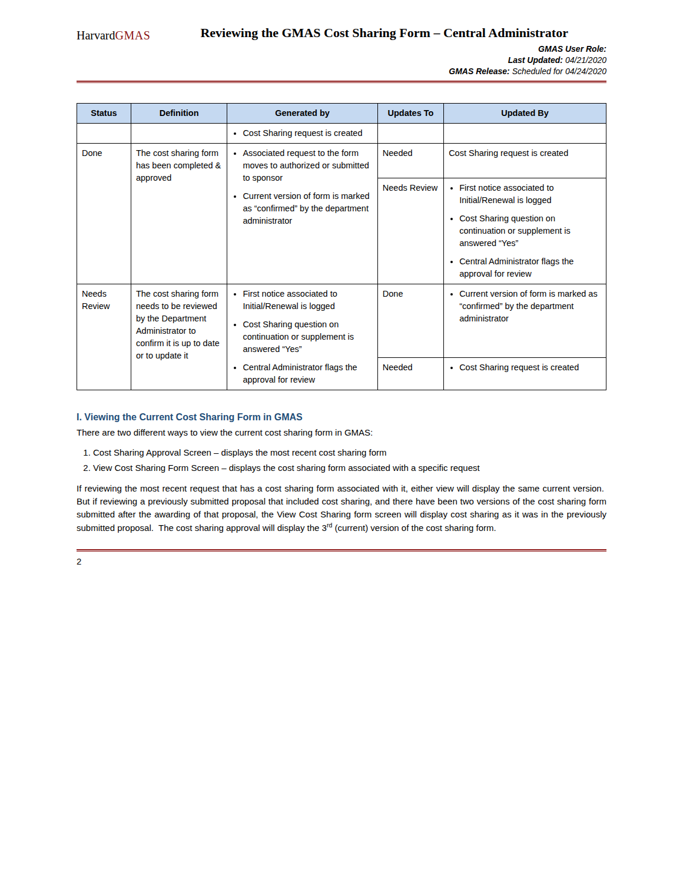Harvard GMAS
Reviewing the GMAS Cost Sharing Form – Central Administrator
GMAS User Role:
Last Updated: 04/21/2020
GMAS Release: Scheduled for 04/24/2020
| Status | Definition | Generated by | Updates To | Updated By |
| --- | --- | --- | --- | --- |
| | | Cost Sharing request is created | | |
| Done | The cost sharing form has been completed & approved | Associated request to the form moves to authorized or submitted to sponsor Current version of form is marked as “confirmed” by the department administrator | / Needed / / Needs Review / | / Cost Sharing request is created / / First notice associated to Initial/Renewal is logged Cost Sharing question on continuation or supplement is answered “Yes” Central Administrator flags the approval for review / |
| Needs Review | The cost sharing form needs to be reviewed by the Department Administrator to confirm it is up to date or to update it | First notice associated to Initial/Renewal is logged Cost Sharing question on continuation or supplement is answered “Yes” Central Administrator flags the approval for review | / Done / / Needed / | / Current version of form is marked as “confirmed” by the department administrator / / Cost Sharing request is created / |
I. Viewing the Current Cost Sharing Form in GMAS
There are two different ways to view the current cost sharing form in GMAS:
Cost Sharing Approval Screen – displays the most recent cost sharing form
View Cost Sharing Form Screen – displays the cost sharing form associated with a specific request
If reviewing the most recent request that has a cost sharing form associated with it, either view will display the same current version. But if reviewing a previously submitted proposal that included cost sharing, and there have been two versions of the cost sharing form submitted after the awarding of that proposal, the View Cost Sharing form screen will display cost sharing as it was in the previously submitted proposal. The cost sharing approval will display the 3rd (current) version of the cost sharing form.
2